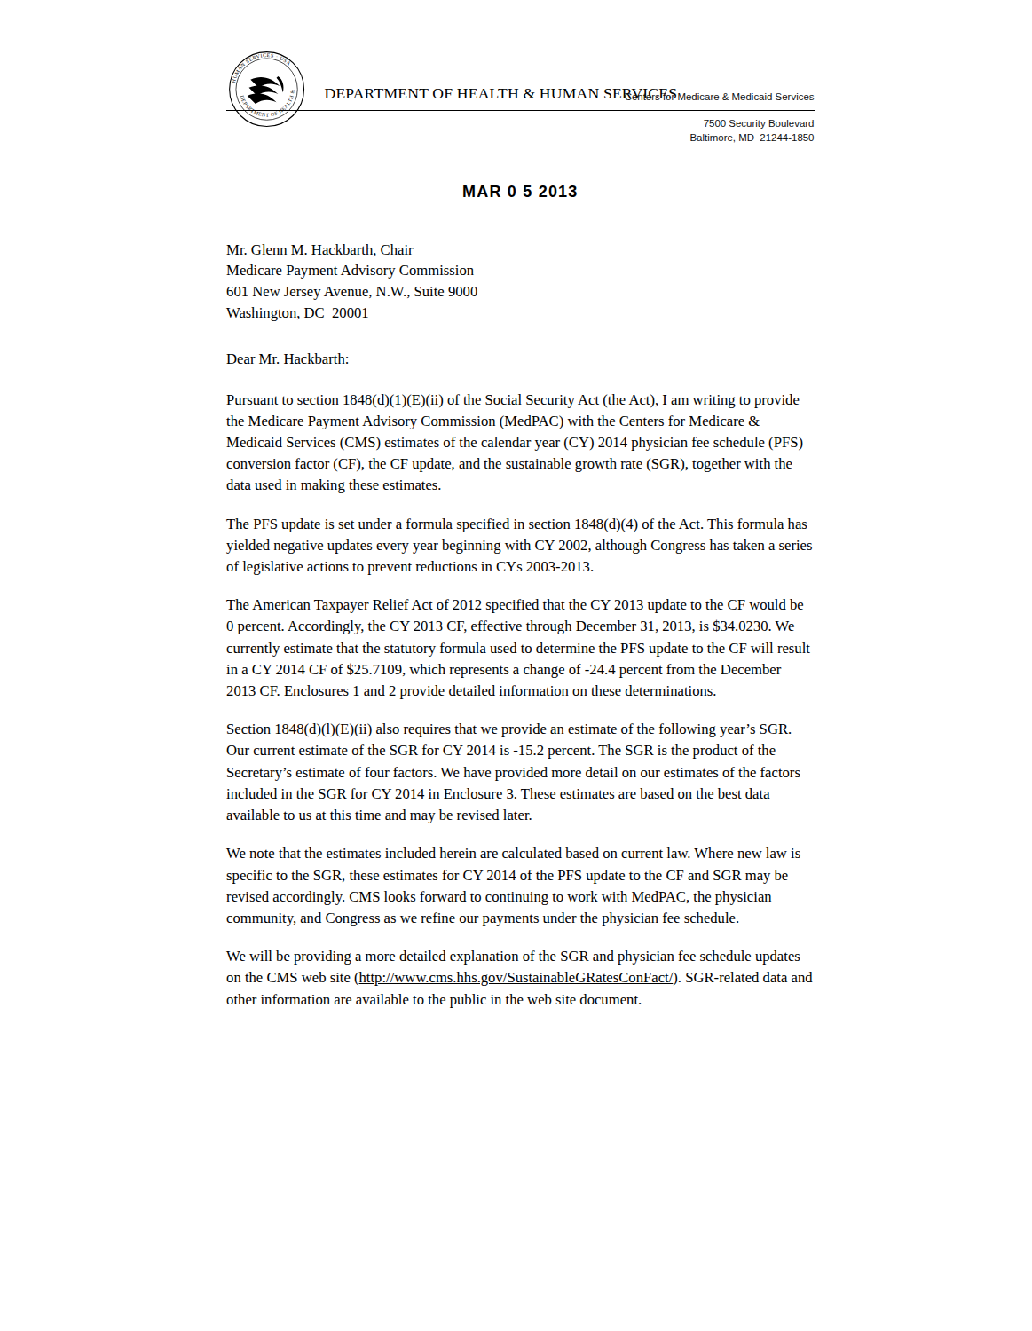HUMAN SERVICES · USA DEPARTMENT OF HEALTH &
DEPARTMENT OF HEALTH & HUMAN SERVICES
Centers for Medicare & Medicaid Services
7500 Security Boulevard
Baltimore, MD 21244-1850
MAR 0 5 2013
Mr. Glenn M. Hackbarth, Chair
Medicare Payment Advisory Commission
601 New Jersey Avenue, N.W., Suite 9000
Washington, DC 20001
Dear Mr. Hackbarth:
Pursuant to section 1848(d)(1)(E)(ii) of the Social Security Act (the Act), I am writing to provide the Medicare Payment Advisory Commission (MedPAC) with the Centers for Medicare & Medicaid Services (CMS) estimates of the calendar year (CY) 2014 physician fee schedule (PFS) conversion factor (CF), the CF update, and the sustainable growth rate (SGR), together with the data used in making these estimates.
The PFS update is set under a formula specified in section 1848(d)(4) of the Act. This formula has yielded negative updates every year beginning with CY 2002, although Congress has taken a series of legislative actions to prevent reductions in CYs 2003-2013.
The American Taxpayer Relief Act of 2012 specified that the CY 2013 update to the CF would be 0 percent. Accordingly, the CY 2013 CF, effective through December 31, 2013, is $34.0230. We currently estimate that the statutory formula used to determine the PFS update to the CF will result in a CY 2014 CF of $25.7109, which represents a change of -24.4 percent from the December 2013 CF. Enclosures 1 and 2 provide detailed information on these determinations.
Section 1848(d)(l)(E)(ii) also requires that we provide an estimate of the following year’s SGR. Our current estimate of the SGR for CY 2014 is -15.2 percent. The SGR is the product of the Secretary’s estimate of four factors. We have provided more detail on our estimates of the factors included in the SGR for CY 2014 in Enclosure 3. These estimates are based on the best data available to us at this time and may be revised later.
We note that the estimates included herein are calculated based on current law. Where new law is specific to the SGR, these estimates for CY 2014 of the PFS update to the CF and SGR may be revised accordingly. CMS looks forward to continuing to work with MedPAC, the physician community, and Congress as we refine our payments under the physician fee schedule.
We will be providing a more detailed explanation of the SGR and physician fee schedule updates on the CMS web site (http://www.cms.hhs.gov/SustainableGRatesConFact/). SGR-related data and other information are available to the public in the web site document.